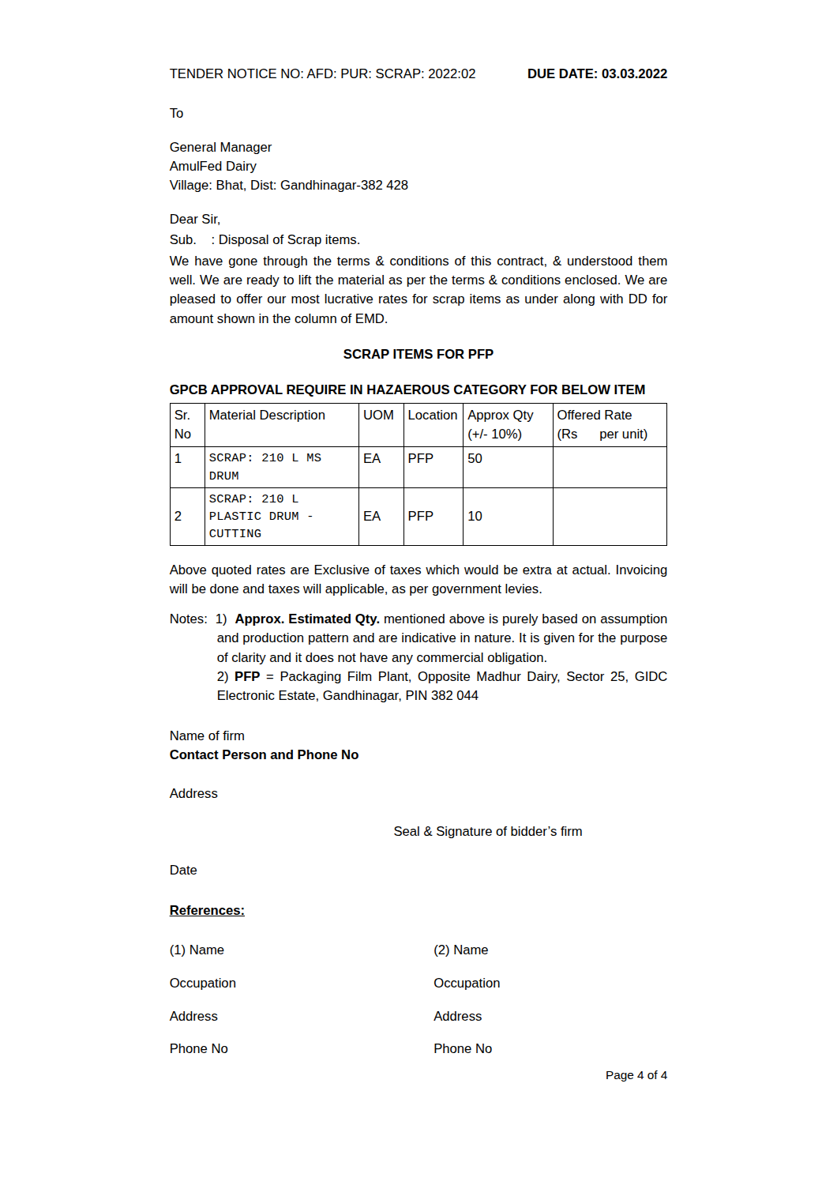TENDER NOTICE NO: AFD: PUR: SCRAP: 2022:02
DUE DATE: 03.03.2022
To
General Manager
AmulFed Dairy
Village: Bhat, Dist: Gandhinagar-382 428
Dear Sir,
Sub. : Disposal of Scrap items.
We have gone through the terms & conditions of this contract, & understood them well. We are ready to lift the material as per the terms & conditions enclosed. We are pleased to offer our most lucrative rates for scrap items as under along with DD for amount shown in the column of EMD.
SCRAP ITEMS FOR PFP
GPCB APPROVAL REQUIRE IN HAZAEROUS CATEGORY FOR BELOW ITEM
| Sr. No | Material Description | UOM | Location | Approx Qty (+/- 10%) | Offered Rate (Rs per unit) |
| --- | --- | --- | --- | --- | --- |
| 1 | SCRAP: 210 L MS DRUM | EA | PFP | 50 | |
| 2 | SCRAP: 210 L PLASTIC DRUM - CUTTING | EA | PFP | 10 | |
Above quoted rates are Exclusive of taxes which would be extra at actual. Invoicing will be done and taxes will applicable, as per government levies.
Notes: 1) Approx. Estimated Qty. mentioned above is purely based on assumption and production pattern and are indicative in nature. It is given for the purpose of clarity and it does not have any commercial obligation.
2) PFP = Packaging Film Plant, Opposite Madhur Dairy, Sector 25, GIDC Electronic Estate, Gandhinagar, PIN 382 044
Name of firm
Contact Person and Phone No
Address
Seal & Signature of bidder’s firm
Date
References:
(1) Name
(2) Name
Occupation
Occupation
Address
Address
Phone No
Phone No
Page 4 of 4